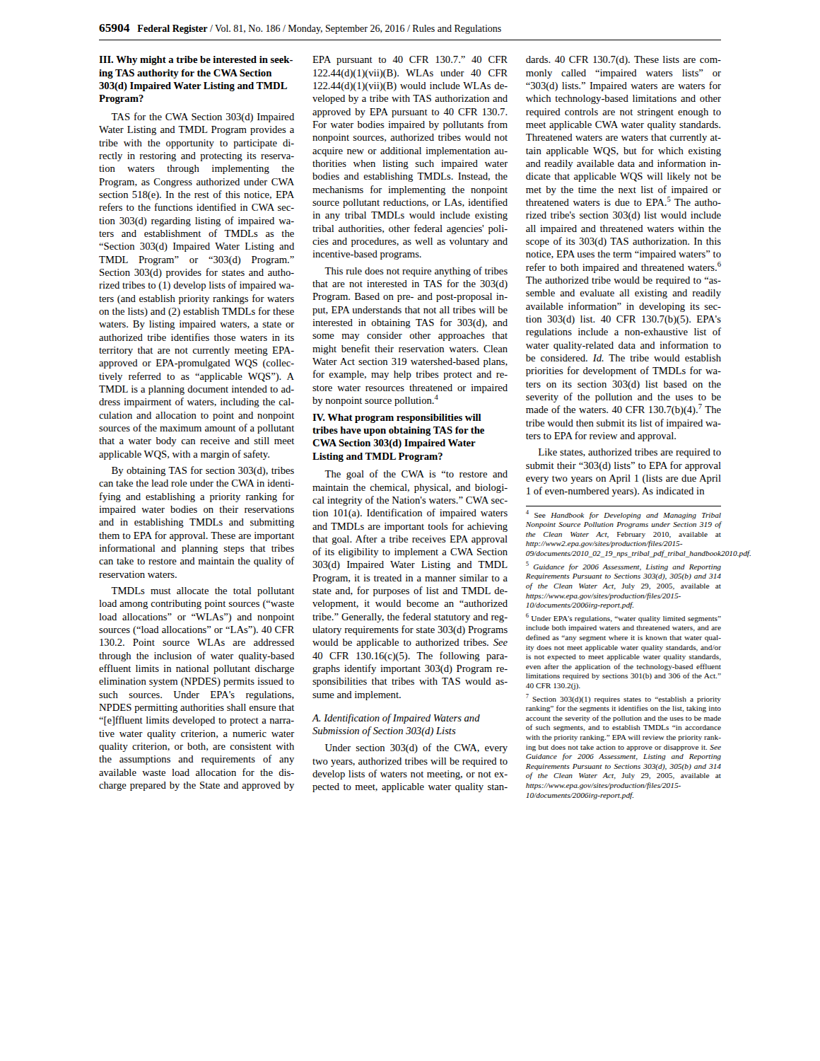65904 Federal Register / Vol. 81, No. 186 / Monday, September 26, 2016 / Rules and Regulations
III. Why might a tribe be interested in seeking TAS authority for the CWA Section 303(d) Impaired Water Listing and TMDL Program?
TAS for the CWA Section 303(d) Impaired Water Listing and TMDL Program provides a tribe with the opportunity to participate directly in restoring and protecting its reservation waters through implementing the Program, as Congress authorized under CWA section 518(e). In the rest of this notice, EPA refers to the functions identified in CWA section 303(d) regarding listing of impaired waters and establishment of TMDLs as the “Section 303(d) Impaired Water Listing and TMDL Program” or “303(d) Program.” Section 303(d) provides for states and authorized tribes to (1) develop lists of impaired waters (and establish priority rankings for waters on the lists) and (2) establish TMDLs for these waters. By listing impaired waters, a state or authorized tribe identifies those waters in its territory that are not currently meeting EPA-approved or EPA-promulgated WQS (collectively referred to as “applicable WQS”). A TMDL is a planning document intended to address impairment of waters, including the calculation and allocation to point and nonpoint sources of the maximum amount of a pollutant that a water body can receive and still meet applicable WQS, with a margin of safety.
By obtaining TAS for section 303(d), tribes can take the lead role under the CWA in identifying and establishing a priority ranking for impaired water bodies on their reservations and in establishing TMDLs and submitting them to EPA for approval. These are important informational and planning steps that tribes can take to restore and maintain the quality of reservation waters.
TMDLs must allocate the total pollutant load among contributing point sources (“waste load allocations” or “WLAs”) and nonpoint sources (“load allocations” or “LAs”). 40 CFR 130.2. Point source WLAs are addressed through the inclusion of water quality-based effluent limits in national pollutant discharge elimination system (NPDES) permits issued to such sources. Under EPA's regulations, NPDES permitting authorities shall ensure that “[e]ffluent limits developed to protect a narrative water quality criterion, a numeric water quality criterion, or both, are consistent with the assumptions and requirements of any available waste load allocation for the discharge prepared by the State and approved by EPA pursuant to 40 CFR 130.7.” 40 CFR 122.44(d)(1)(vii)(B). WLAs under 40 CFR 122.44(d)(1)(vii)(B) would include WLAs developed by a tribe with TAS authorization and approved by EPA pursuant to 40 CFR 130.7. For water bodies impaired by pollutants from nonpoint sources, authorized tribes would not acquire new or additional implementation authorities when listing such impaired water bodies and establishing TMDLs. Instead, the mechanisms for implementing the nonpoint source pollutant reductions, or LAs, identified in any tribal TMDLs would include existing tribal authorities, other federal agencies' policies and procedures, as well as voluntary and incentive-based programs.
This rule does not require anything of tribes that are not interested in TAS for the 303(d) Program. Based on pre- and post-proposal input, EPA understands that not all tribes will be interested in obtaining TAS for 303(d), and some may consider other approaches that might benefit their reservation waters. Clean Water Act section 319 watershed-based plans, for example, may help tribes protect and restore water resources threatened or impaired by nonpoint source pollution.4
IV. What program responsibilities will tribes have upon obtaining TAS for the CWA Section 303(d) Impaired Water Listing and TMDL Program?
The goal of the CWA is “to restore and maintain the chemical, physical, and biological integrity of the Nation's waters.” CWA section 101(a). Identification of impaired waters and TMDLs are important tools for achieving that goal. After a tribe receives EPA approval of its eligibility to implement a CWA Section 303(d) Impaired Water Listing and TMDL Program, it is treated in a manner similar to a state and, for purposes of list and TMDL development, it would become an “authorized tribe.” Generally, the federal statutory and regulatory requirements for state 303(d) Programs would be applicable to authorized tribes. See 40 CFR 130.16(c)(5). The following paragraphs identify important 303(d) Program responsibilities that tribes with TAS would assume and implement.
A. Identification of Impaired Waters and Submission of Section 303(d) Lists
Under section 303(d) of the CWA, every two years, authorized tribes will be required to develop lists of waters not meeting, or not expected to meet, applicable water quality standards. 40 CFR 130.7(d). These lists are commonly called “impaired waters lists” or “303(d) lists.” Impaired waters are waters for which technology-based limitations and other required controls are not stringent enough to meet applicable CWA water quality standards. Threatened waters are waters that currently attain applicable WQS, but for which existing and readily available data and information indicate that applicable WQS will likely not be met by the time the next list of impaired or threatened waters is due to EPA.5 The authorized tribe's section 303(d) list would include all impaired and threatened waters within the scope of its 303(d) TAS authorization. In this notice, EPA uses the term “impaired waters” to refer to both impaired and threatened waters.6 The authorized tribe would be required to “assemble and evaluate all existing and readily available information” in developing its section 303(d) list. 40 CFR 130.7(b)(5). EPA's regulations include a non-exhaustive list of water quality-related data and information to be considered. Id. The tribe would establish priorities for development of TMDLs for waters on its section 303(d) list based on the severity of the pollution and the uses to be made of the waters. 40 CFR 130.7(b)(4).7 The tribe would then submit its list of impaired waters to EPA for review and approval.
Like states, authorized tribes are required to submit their “303(d) lists” to EPA for approval every two years on April 1 (lists are due April 1 of even-numbered years). As indicated in
4 See Handbook for Developing and Managing Tribal Nonpoint Source Pollution Programs under Section 319 of the Clean Water Act, February 2010, available at http://www2.epa.gov/sites/production/files/2015-09/documents/2010_02_19_nps_tribal_pdf_tribal_handbook2010.pdf.
5 Guidance for 2006 Assessment, Listing and Reporting Requirements Pursuant to Sections 303(d), 305(b) and 314 of the Clean Water Act, July 29, 2005, available at https://www.epa.gov/sites/production/files/2015-10/documents/2006irg-report.pdf.
6 Under EPA's regulations, “water quality limited segments” include both impaired waters and threatened waters, and are defined as “any segment where it is known that water quality does not meet applicable water quality standards, and/or is not expected to meet applicable water quality standards, even after the application of the technology-based effluent limitations required by sections 301(b) and 306 of the Act.” 40 CFR 130.2(j).
7 Section 303(d)(1) requires states to “establish a priority ranking” for the segments it identifies on the list, taking into account the severity of the pollution and the uses to be made of such segments, and to establish TMDLs “in accordance with the priority ranking.” EPA will review the priority ranking but does not take action to approve or disapprove it. See Guidance for 2006 Assessment, Listing and Reporting Requirements Pursuant to Sections 303(d), 305(b) and 314 of the Clean Water Act, July 29, 2005, available at https://www.epa.gov/sites/production/files/2015-10/documents/2006irg-report.pdf.